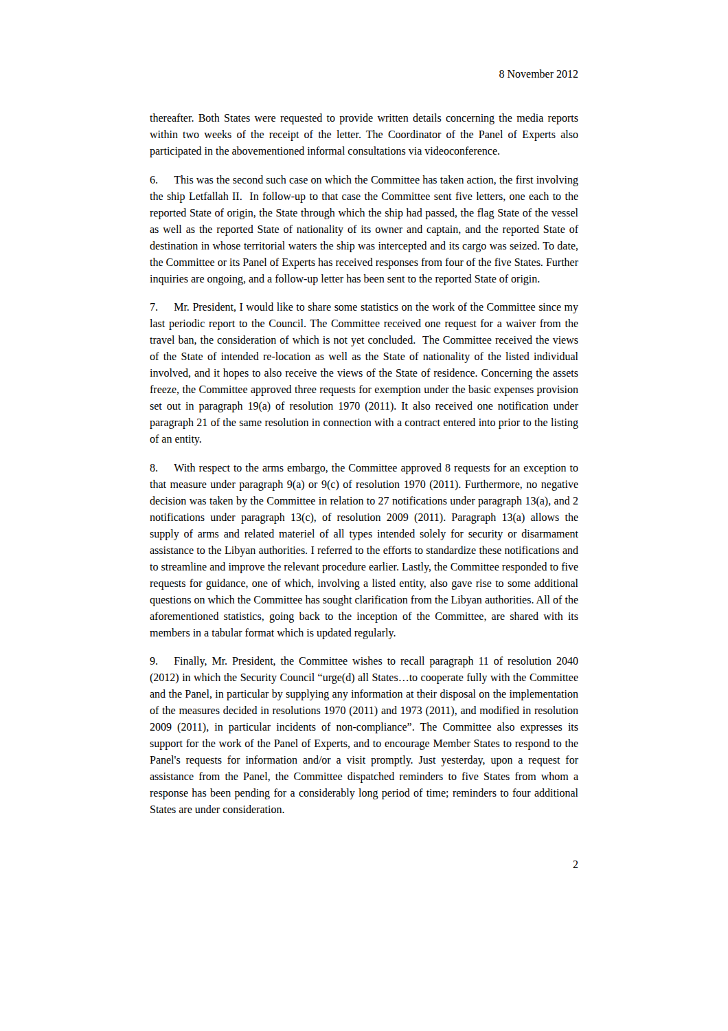8 November 2012
thereafter. Both States were requested to provide written details concerning the media reports within two weeks of the receipt of the letter. The Coordinator of the Panel of Experts also participated in the abovementioned informal consultations via videoconference.
6. This was the second such case on which the Committee has taken action, the first involving the ship Letfallah II. In follow-up to that case the Committee sent five letters, one each to the reported State of origin, the State through which the ship had passed, the flag State of the vessel as well as the reported State of nationality of its owner and captain, and the reported State of destination in whose territorial waters the ship was intercepted and its cargo was seized. To date, the Committee or its Panel of Experts has received responses from four of the five States. Further inquiries are ongoing, and a follow-up letter has been sent to the reported State of origin.
7. Mr. President, I would like to share some statistics on the work of the Committee since my last periodic report to the Council. The Committee received one request for a waiver from the travel ban, the consideration of which is not yet concluded. The Committee received the views of the State of intended re-location as well as the State of nationality of the listed individual involved, and it hopes to also receive the views of the State of residence. Concerning the assets freeze, the Committee approved three requests for exemption under the basic expenses provision set out in paragraph 19(a) of resolution 1970 (2011). It also received one notification under paragraph 21 of the same resolution in connection with a contract entered into prior to the listing of an entity.
8. With respect to the arms embargo, the Committee approved 8 requests for an exception to that measure under paragraph 9(a) or 9(c) of resolution 1970 (2011). Furthermore, no negative decision was taken by the Committee in relation to 27 notifications under paragraph 13(a), and 2 notifications under paragraph 13(c), of resolution 2009 (2011). Paragraph 13(a) allows the supply of arms and related materiel of all types intended solely for security or disarmament assistance to the Libyan authorities. I referred to the efforts to standardize these notifications and to streamline and improve the relevant procedure earlier. Lastly, the Committee responded to five requests for guidance, one of which, involving a listed entity, also gave rise to some additional questions on which the Committee has sought clarification from the Libyan authorities. All of the aforementioned statistics, going back to the inception of the Committee, are shared with its members in a tabular format which is updated regularly.
9. Finally, Mr. President, the Committee wishes to recall paragraph 11 of resolution 2040 (2012) in which the Security Council “urge(d) all States…to cooperate fully with the Committee and the Panel, in particular by supplying any information at their disposal on the implementation of the measures decided in resolutions 1970 (2011) and 1973 (2011), and modified in resolution 2009 (2011), in particular incidents of non-compliance”. The Committee also expresses its support for the work of the Panel of Experts, and to encourage Member States to respond to the Panel's requests for information and/or a visit promptly. Just yesterday, upon a request for assistance from the Panel, the Committee dispatched reminders to five States from whom a response has been pending for a considerably long period of time; reminders to four additional States are under consideration.
2